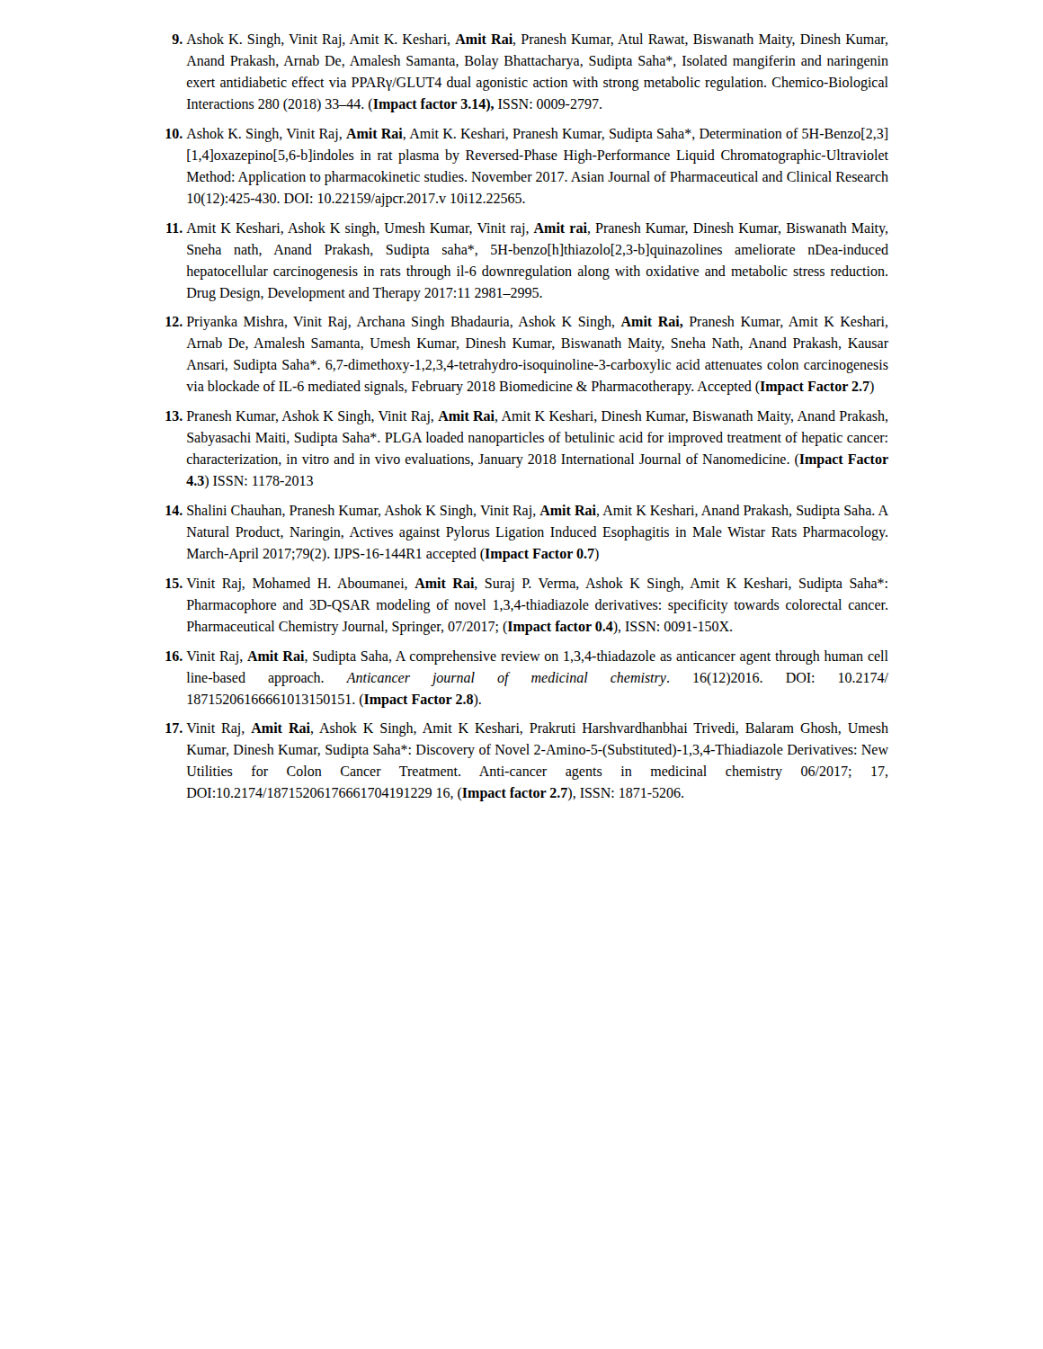Ashok K. Singh, Vinit Raj, Amit K. Keshari, Amit Rai, Pranesh Kumar, Atul Rawat, Biswanath Maity, Dinesh Kumar, Anand Prakash, Arnab De, Amalesh Samanta, Bolay Bhattacharya, Sudipta Saha*, Isolated mangiferin and naringenin exert antidiabetic effect via PPARγ/GLUT4 dual agonistic action with strong metabolic regulation. Chemico-Biological Interactions 280 (2018) 33–44. (Impact factor 3.14), ISSN: 0009-2797.
Ashok K. Singh, Vinit Raj, Amit Rai, Amit K. Keshari, Pranesh Kumar, Sudipta Saha*, Determination of 5H-Benzo[2,3][1,4]oxazepino[5,6-b]indoles in rat plasma by Reversed-Phase High-Performance Liquid Chromatographic-Ultraviolet Method: Application to pharmacokinetic studies. November 2017. Asian Journal of Pharmaceutical and Clinical Research 10(12):425-430. DOI: 10.22159/ajpcr.2017.v 10i12.22565.
Amit K Keshari, Ashok K singh, Umesh Kumar, Vinit raj, Amit rai, Pranesh Kumar, Dinesh Kumar, Biswanath Maity, Sneha nath, Anand Prakash, Sudipta saha*, 5H-benzo[h]thiazolo[2,3-b]quinazolines ameliorate nDea-induced hepatocellular carcinogenesis in rats through il-6 downregulation along with oxidative and metabolic stress reduction. Drug Design, Development and Therapy 2017:11 2981–2995.
Priyanka Mishra, Vinit Raj, Archana Singh Bhadauria, Ashok K Singh, Amit Rai, Pranesh Kumar, Amit K Keshari, Arnab De, Amalesh Samanta, Umesh Kumar, Dinesh Kumar, Biswanath Maity, Sneha Nath, Anand Prakash, Kausar Ansari, Sudipta Saha*. 6,7-dimethoxy-1,2,3,4-tetrahydro-isoquinoline-3-carboxylic acid attenuates colon carcinogenesis via blockade of IL-6 mediated signals, February 2018 Biomedicine & Pharmacotherapy. Accepted (Impact Factor 2.7)
Pranesh Kumar, Ashok K Singh, Vinit Raj, Amit Rai, Amit K Keshari, Dinesh Kumar, Biswanath Maity, Anand Prakash, Sabyasachi Maiti, Sudipta Saha*. PLGA loaded nanoparticles of betulinic acid for improved treatment of hepatic cancer: characterization, in vitro and in vivo evaluations, January 2018 International Journal of Nanomedicine. (Impact Factor 4.3) ISSN: 1178-2013
Shalini Chauhan, Pranesh Kumar, Ashok K Singh, Vinit Raj, Amit Rai, Amit K Keshari, Anand Prakash, Sudipta Saha. A Natural Product, Naringin, Actives against Pylorus Ligation Induced Esophagitis in Male Wistar Rats Pharmacology. March-April 2017;79(2). IJPS-16-144R1 accepted (Impact Factor 0.7)
Vinit Raj, Mohamed H. Aboumanei, Amit Rai, Suraj P. Verma, Ashok K Singh, Amit K Keshari, Sudipta Saha*: Pharmacophore and 3D-QSAR modeling of novel 1,3,4-thiadiazole derivatives: specificity towards colorectal cancer. Pharmaceutical Chemistry Journal, Springer, 07/2017; (Impact factor 0.4), ISSN: 0091-150X.
Vinit Raj, Amit Rai, Sudipta Saha, A comprehensive review on 1,3,4-thiadazole as anticancer agent through human cell line-based approach. Anticancer journal of medicinal chemistry. 16(12)2016. DOI: 10.2174/ 18715206166661013150151. (Impact Factor 2.8).
Vinit Raj, Amit Rai, Ashok K Singh, Amit K Keshari, Prakruti Harshvardhanbhai Trivedi, Balaram Ghosh, Umesh Kumar, Dinesh Kumar, Sudipta Saha*: Discovery of Novel 2-Amino-5-(Substituted)-1,3,4-Thiadiazole Derivatives: New Utilities for Colon Cancer Treatment. Anti-cancer agents in medicinal chemistry 06/2017; 17, DOI:10.2174/18715206176661704191229 16, (Impact factor 2.7), ISSN: 1871-5206.